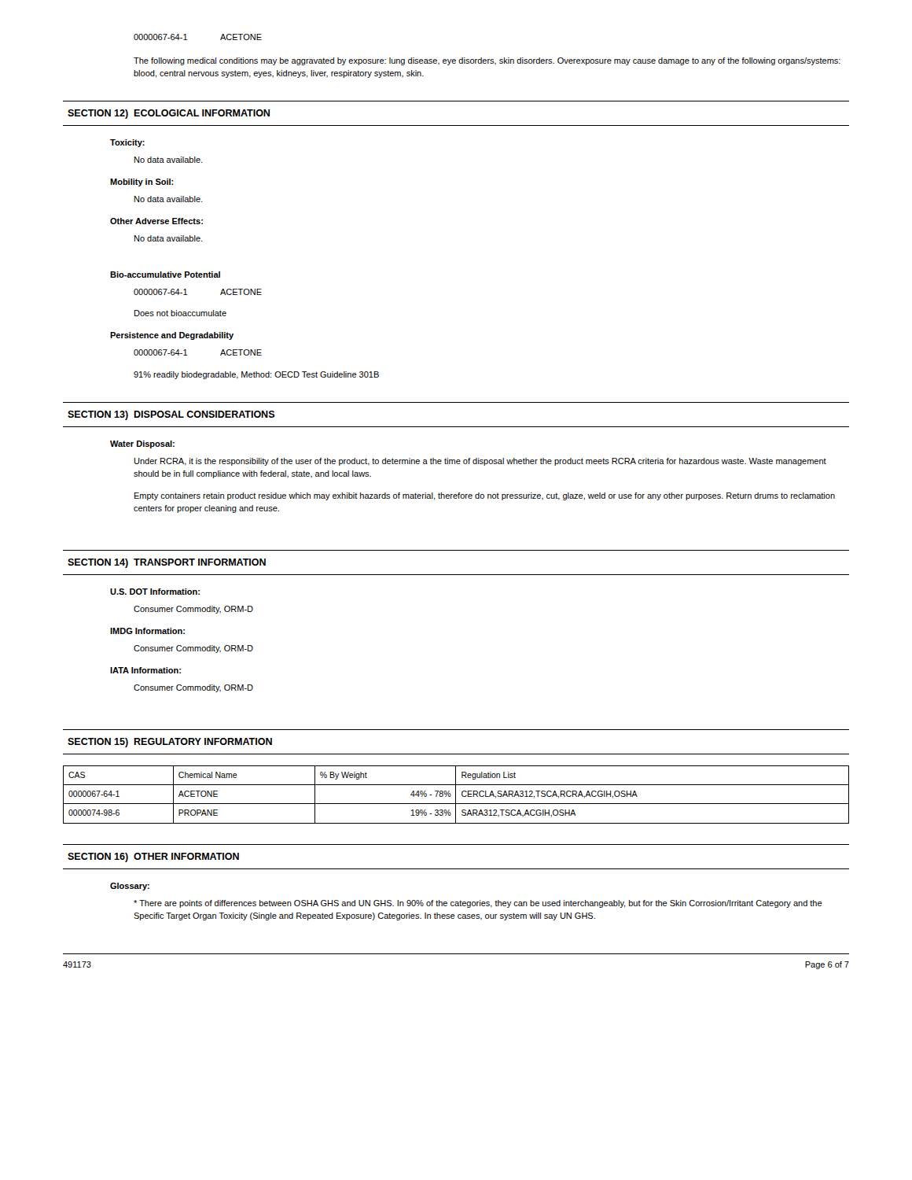0000067-64-1 ACETONE
The following medical conditions may be aggravated by exposure: lung disease, eye disorders, skin disorders. Overexposure may cause damage to any of the following organs/systems: blood, central nervous system, eyes, kidneys, liver, respiratory system, skin.
SECTION 12) ECOLOGICAL INFORMATION
Toxicity:
No data available.
Mobility in Soil:
No data available.
Other Adverse Effects:
No data available.
Bio-accumulative Potential
0000067-64-1 ACETONE
Does not bioaccumulate
Persistence and Degradability
0000067-64-1 ACETONE
91% readily biodegradable, Method: OECD Test Guideline 301B
SECTION 13) DISPOSAL CONSIDERATIONS
Water Disposal:
Under RCRA, it is the responsibility of the user of the product, to determine a the time of disposal whether the product meets RCRA criteria for hazardous waste. Waste management should be in full compliance with federal, state, and local laws.
Empty containers retain product residue which may exhibit hazards of material, therefore do not pressurize, cut, glaze, weld or use for any other purposes. Return drums to reclamation centers for proper cleaning and reuse.
SECTION 14) TRANSPORT INFORMATION
U.S. DOT Information:
Consumer Commodity, ORM-D
IMDG Information:
Consumer Commodity, ORM-D
IATA Information:
Consumer Commodity, ORM-D
SECTION 15) REGULATORY INFORMATION
| CAS | Chemical Name | % By Weight | Regulation List |
| --- | --- | --- | --- |
| 0000067-64-1 | ACETONE | 44% - 78% | CERCLA,SARA312,TSCA,RCRA,ACGIH,OSHA |
| 0000074-98-6 | PROPANE | 19% - 33% | SARA312,TSCA,ACGIH,OSHA |
SECTION 16) OTHER INFORMATION
Glossary:
* There are points of differences between OSHA GHS and UN GHS. In 90% of the categories, they can be used interchangeably, but for the Skin Corrosion/Irritant Category and the Specific Target Organ Toxicity (Single and Repeated Exposure) Categories. In these cases, our system will say UN GHS.
491173
Page 6 of 7